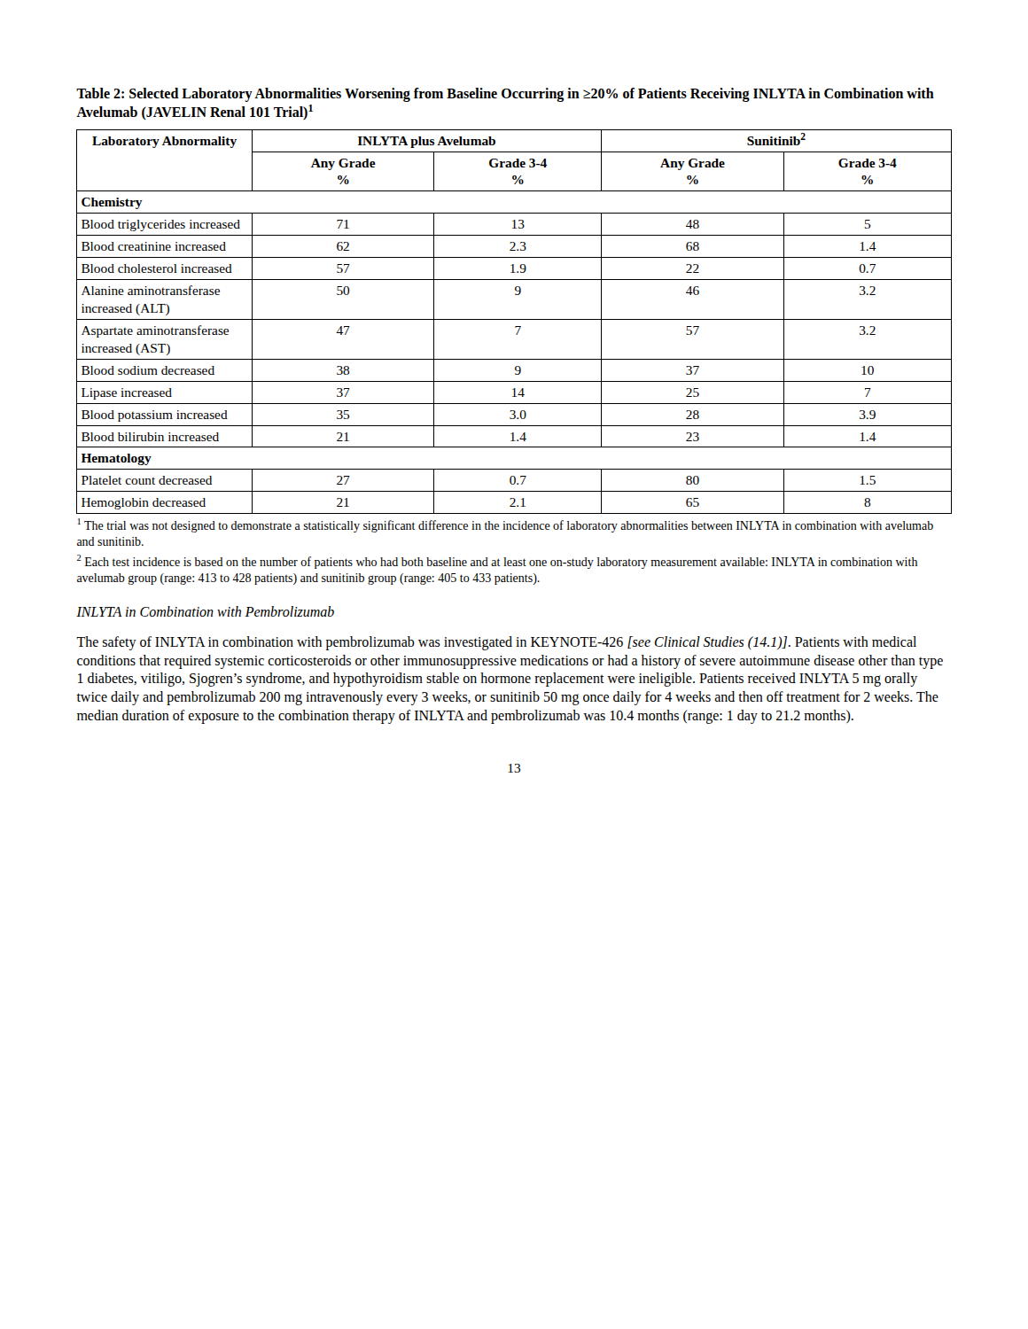Table 2: Selected Laboratory Abnormalities Worsening from Baseline Occurring in ≥20% of Patients Receiving INLYTA in Combination with Avelumab (JAVELIN Renal 101 Trial)1
| Laboratory Abnormality | INLYTA plus Avelumab | Sunitinib 2 |
| --- | --- | --- |
| Any Grade % | Grade 3-4 % | Any Grade % | Grade 3-4 % |
| Chemistry |
| Blood triglycerides increased | 71 | 13 | 48 | 5 |
| Blood creatinine increased | 62 | 2.3 | 68 | 1.4 |
| Blood cholesterol increased | 57 | 1.9 | 22 | 0.7 |
| Alanine aminotransferase increased (ALT) | 50 | 9 | 46 | 3.2 |
| Aspartate aminotransferase increased (AST) | 47 | 7 | 57 | 3.2 |
| Blood sodium decreased | 38 | 9 | 37 | 10 |
| Lipase increased | 37 | 14 | 25 | 7 |
| Blood potassium increased | 35 | 3.0 | 28 | 3.9 |
| Blood bilirubin increased | 21 | 1.4 | 23 | 1.4 |
| Hematology |
| Platelet count decreased | 27 | 0.7 | 80 | 1.5 |
| Hemoglobin decreased | 21 | 2.1 | 65 | 8 |
1 The trial was not designed to demonstrate a statistically significant difference in the incidence of laboratory abnormalities between INLYTA in combination with avelumab and sunitinib.
2 Each test incidence is based on the number of patients who had both baseline and at least one on-study laboratory measurement available: INLYTA in combination with avelumab group (range: 413 to 428 patients) and sunitinib group (range: 405 to 433 patients).
INLYTA in Combination with Pembrolizumab
The safety of INLYTA in combination with pembrolizumab was investigated in KEYNOTE-426 [see Clinical Studies (14.1)]. Patients with medical conditions that required systemic corticosteroids or other immunosuppressive medications or had a history of severe autoimmune disease other than type 1 diabetes, vitiligo, Sjogren’s syndrome, and hypothyroidism stable on hormone replacement were ineligible. Patients received INLYTA 5 mg orally twice daily and pembrolizumab 200 mg intravenously every 3 weeks, or sunitinib 50 mg once daily for 4 weeks and then off treatment for 2 weeks. The median duration of exposure to the combination therapy of INLYTA and pembrolizumab was 10.4 months (range: 1 day to 21.2 months).
13